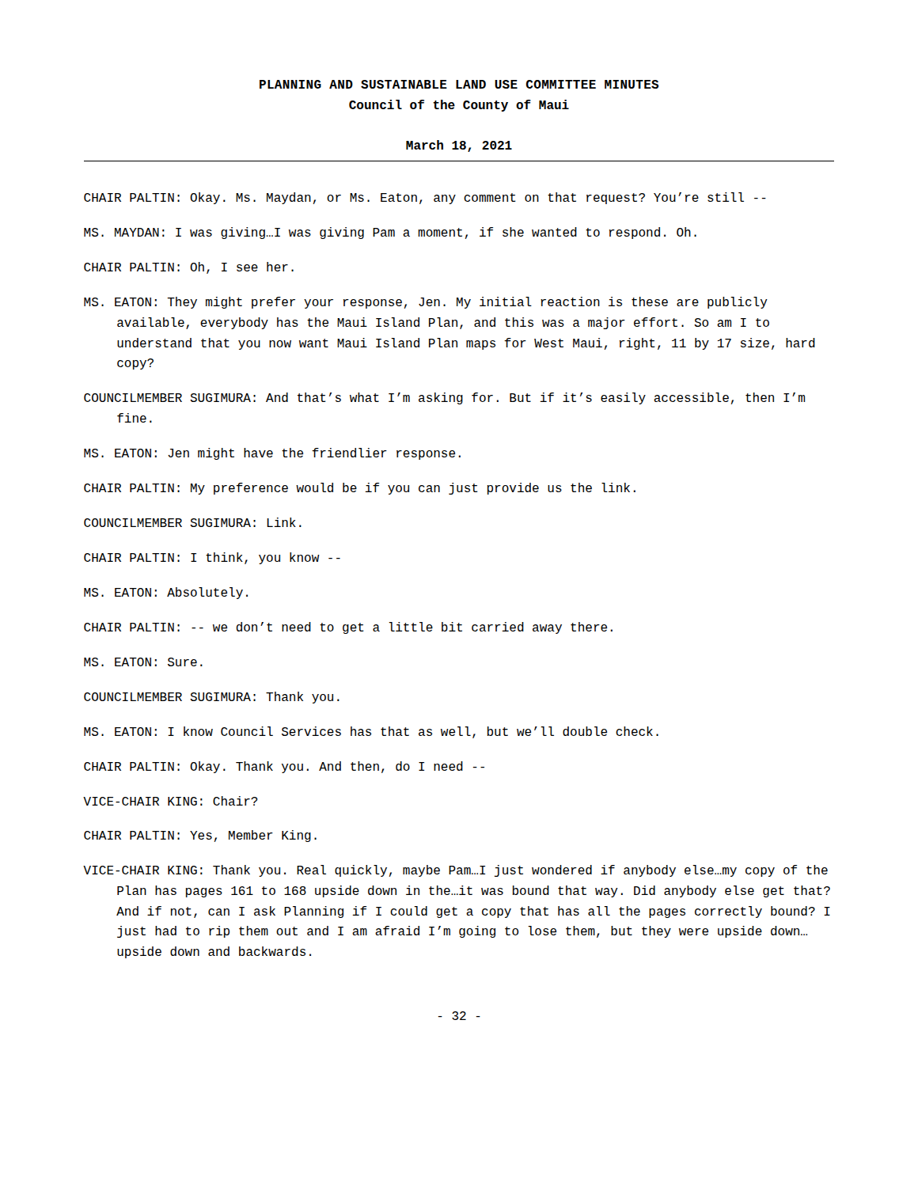PLANNING AND SUSTAINABLE LAND USE COMMITTEE MINUTES
Council of the County of Maui
March 18, 2021
CHAIR PALTIN: Okay. Ms. Maydan, or Ms. Eaton, any comment on that request? You’re still --
MS. MAYDAN: I was giving…I was giving Pam a moment, if she wanted to respond. Oh.
CHAIR PALTIN: Oh, I see her.
MS. EATON: They might prefer your response, Jen. My initial reaction is these are publicly available, everybody has the Maui Island Plan, and this was a major effort. So am I to understand that you now want Maui Island Plan maps for West Maui, right, 11 by 17 size, hard copy?
COUNCILMEMBER SUGIMURA: And that’s what I’m asking for. But if it’s easily accessible, then I’m fine.
MS. EATON: Jen might have the friendlier response.
CHAIR PALTIN: My preference would be if you can just provide us the link.
COUNCILMEMBER SUGIMURA: Link.
CHAIR PALTIN: I think, you know --
MS. EATON: Absolutely.
CHAIR PALTIN: -- we don’t need to get a little bit carried away there.
MS. EATON: Sure.
COUNCILMEMBER SUGIMURA: Thank you.
MS. EATON: I know Council Services has that as well, but we’ll double check.
CHAIR PALTIN: Okay. Thank you. And then, do I need --
VICE-CHAIR KING: Chair?
CHAIR PALTIN: Yes, Member King.
VICE-CHAIR KING: Thank you. Real quickly, maybe Pam…I just wondered if anybody else…my copy of the Plan has pages 161 to 168 upside down in the…it was bound that way. Did anybody else get that? And if not, can I ask Planning if I could get a copy that has all the pages correctly bound? I just had to rip them out and I am afraid I’m going to lose them, but they were upside down…upside down and backwards.
- 32 -